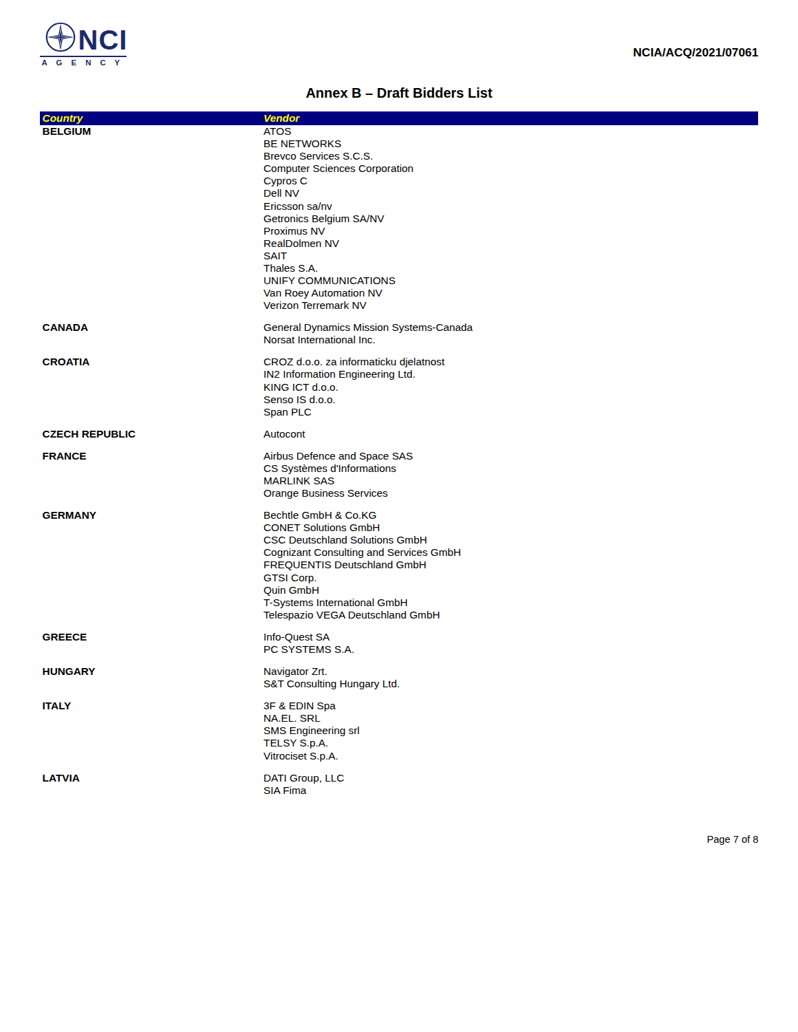NCI
A G E N C Y
NCIA/ACQ/2021/07061
Annex B – Draft Bidders List
| Country | Vendor |
| --- | --- |
| BELGIUM | ATOS BE NETWORKS Brevco Services S.C.S. Computer Sciences Corporation Cypros C Dell NV Ericsson sa/nv Getronics Belgium SA/NV Proximus NV RealDolmen NV SAIT Thales S.A. UNIFY COMMUNICATIONS Van Roey Automation NV Verizon Terremark NV |
| CANADA | General Dynamics Mission Systems-Canada Norsat International Inc. |
| CROATIA | CROZ d.o.o. za informaticku djelatnost IN2 Information Engineering Ltd. KING ICT d.o.o. Senso IS d.o.o. Span PLC |
| CZECH REPUBLIC | Autocont |
| FRANCE | Airbus Defence and Space SAS CS Systèmes d'Informations MARLINK SAS Orange Business Services |
| GERMANY | Bechtle GmbH & Co.KG CONET Solutions GmbH CSC Deutschland Solutions GmbH Cognizant Consulting and Services GmbH FREQUENTIS Deutschland GmbH GTSI Corp. Quin GmbH T-Systems International GmbH Telespazio VEGA Deutschland GmbH |
| GREECE | Info-Quest SA PC SYSTEMS S.A. |
| HUNGARY | Navigator Zrt. S&T Consulting Hungary Ltd. |
| ITALY | 3F & EDIN Spa NA.EL. SRL SMS Engineering srl TELSY S.p.A. Vitrociset S.p.A. |
| LATVIA | DATI Group, LLC SIA Fima |
Page 7 of 8